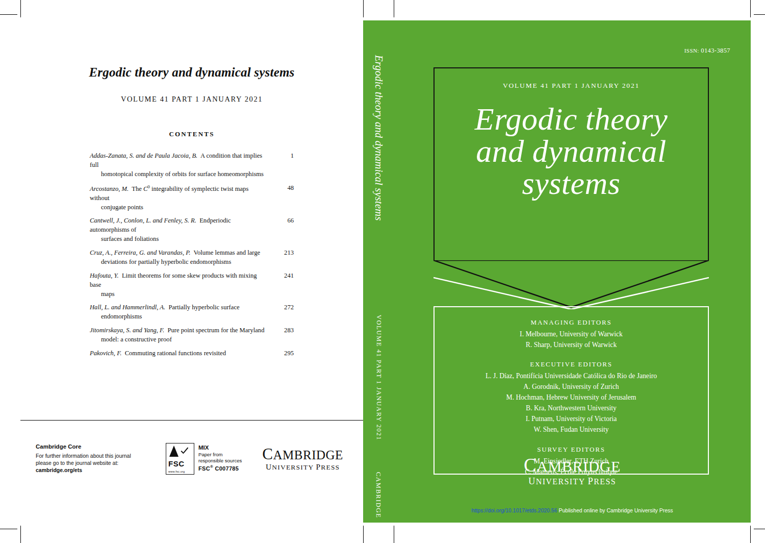Ergodic theory and dynamical systems
Volume 41 Part 1 January 2021
Contents
| Addas-Zanata, S. and de Paula Jacoia, B. A condition that implies full homotopical complexity of orbits for surface homeomorphisms | 1 |
| Arcostanzo, M. The C 0 integrability of symplectic twist maps without conjugate points | 48 |
| Cantwell, J., Conlon, L. and Fenley, S. R. Endperiodic automorphisms of surfaces and foliations | 66 |
| Cruz, A., Ferreira, G. and Varandas, P. Volume lemmas and large deviations for partially hyperbolic endomorphisms | 213 |
| Hafouta, Y. Limit theorems for some skew products with mixing base maps | 241 |
| Hall, L. and Hammerlindl, A. Partially hyperbolic surface endomorphisms | 272 |
| Jitomirskaya, S. and Yang, F. Pure point spectrum for the Maryland model: a constructive proof | 283 |
| Pakovich, F. Commuting rational functions revisited | 295 |
Cambridge Core
For further information about this journal
please go to the journal website at:
cambridge.org/ets
FSC www.fsc.org
MIX
Paper from
responsible sources
FSC® C007785
CAMBRIDGE
UNIVERSITY PRESS
Ergodic theory and dynamical systems Volume 41 Part 1 January 2021 Cambridge
ISSN: 0143-3857
Volume 41 Part 1 January 2021
Ergodic theory
and dynamical
systems
Managing Editors
I. Melbourne, University of Warwick
R. Sharp, University of Warwick
Executive Editors
L. J. Díaz, Pontifícia Universidade Católica do Rio de Janeiro
A. Gorodnik, University of Zurich
M. Hochman, Hebrew University of Jerusalem
B. Kra, Northwestern University
I. Putnam, University of Victoria
W. Shen, Fudan University
Survey Editors
M. Einsiedler, ETH Zurich
C. Matheus, École Polytechnique
CAMBRIDGE
UNIVERSITY PRESS
https://doi.org/10.1017/etds.2020.56 Published online by Cambridge University Press